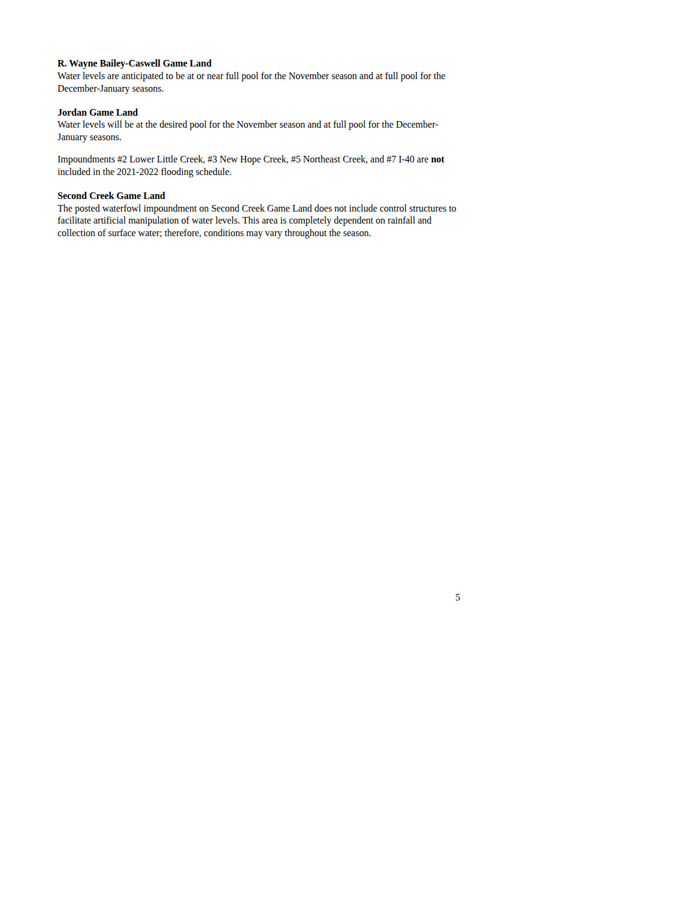R. Wayne Bailey-Caswell Game Land
Water levels are anticipated to be at or near full pool for the November season and at full pool for the December-January seasons.
Jordan Game Land
Water levels will be at the desired pool for the November season and at full pool for the December-January seasons.
Impoundments #2 Lower Little Creek, #3 New Hope Creek, #5 Northeast Creek, and #7 I-40 are not included in the 2021-2022 flooding schedule.
Second Creek Game Land
The posted waterfowl impoundment on Second Creek Game Land does not include control structures to facilitate artificial manipulation of water levels. This area is completely dependent on rainfall and collection of surface water; therefore, conditions may vary throughout the season.
5